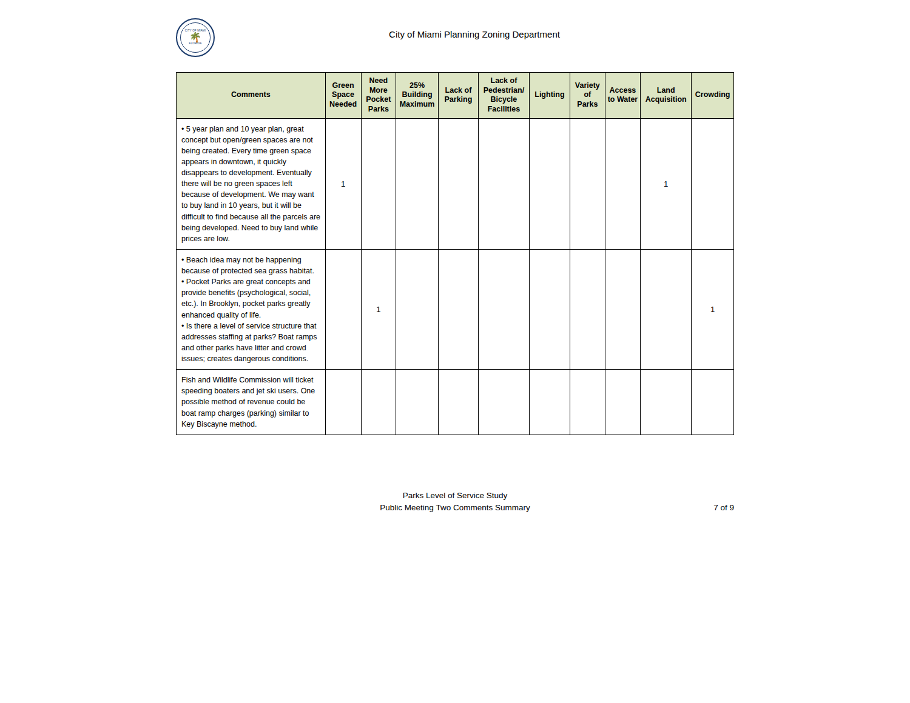CITY OF MIAMI
🌴
FLORIDA
City of Miami Planning Zoning Department
| Comments | Green Space Needed | Need More Pocket Parks | 25% Building Maximum | Lack of Parking | Lack of Pedestrian/ Bicycle Facilities | Lighting | Variety of Parks | Access to Water | Land Acquisition | Crowding |
| --- | --- | --- | --- | --- | --- | --- | --- | --- | --- | --- |
| • 5 year plan and 10 year plan, great concept but open/green spaces are not being created. Every time green space appears in downtown, it quickly disappears to development. Eventually there will be no green spaces left because of development. We may want to buy land in 10 years, but it will be difficult to find because all the parcels are being developed. Need to buy land while prices are low. | 1 | | | | | | | | 1 | |
| • Beach idea may not be happening because of protected sea grass habitat. • Pocket Parks are great concepts and provide benefits (psychological, social, etc.). In Brooklyn, pocket parks greatly enhanced quality of life. • Is there a level of service structure that addresses staffing at parks? Boat ramps and other parks have litter and crowd issues; creates dangerous conditions. | | 1 | | | | | | | | 1 |
| Fish and Wildlife Commission will ticket speeding boaters and jet ski users. One possible method of revenue could be boat ramp charges (parking) similar to Key Biscayne method. | | | | | | | | | | |
Parks Level of Service Study
Public Meeting Two Comments Summary 7 of 9